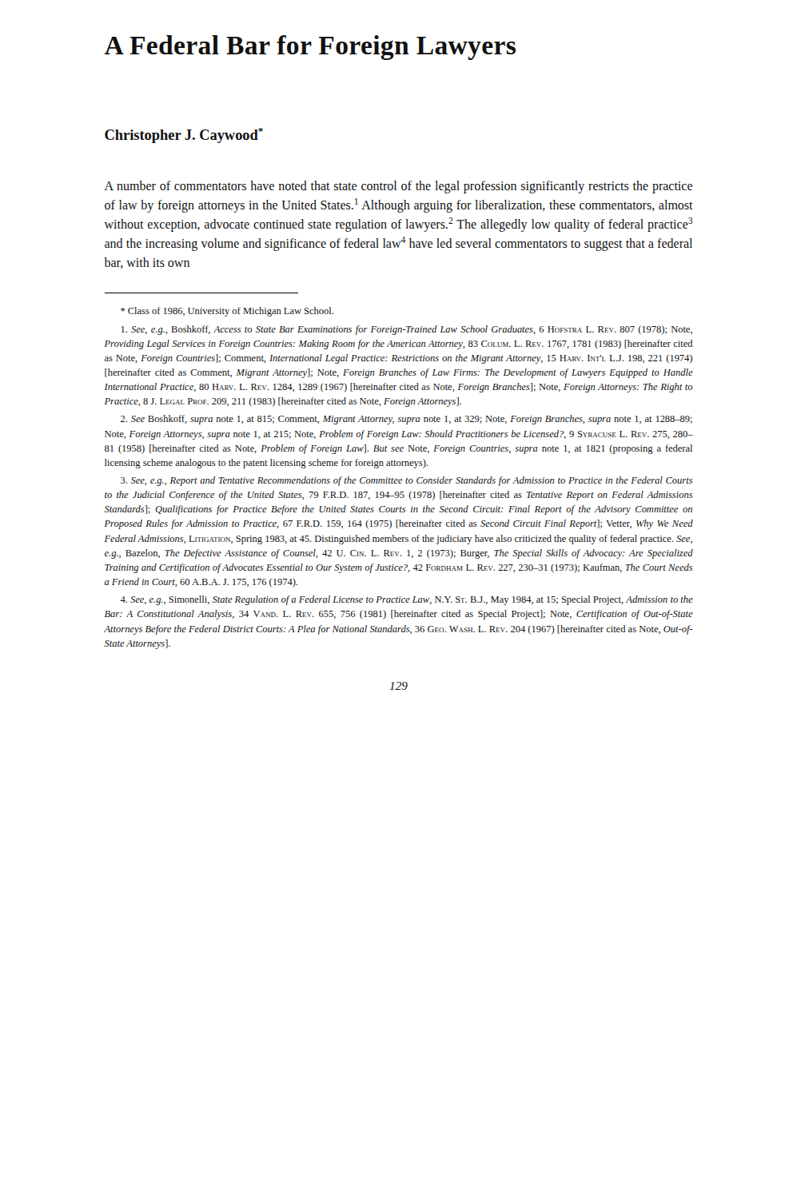A Federal Bar for Foreign Lawyers
Christopher J. Caywood*
A number of commentators have noted that state control of the legal profession significantly restricts the practice of law by foreign attorneys in the United States.1 Although arguing for liberalization, these commentators, almost without exception, advocate continued state regulation of lawyers.2 The allegedly low quality of federal practice3 and the increasing volume and significance of federal law4 have led several commentators to suggest that a federal bar, with its own
* Class of 1986, University of Michigan Law School.
1. See, e.g., Boshkoff, Access to State Bar Examinations for Foreign-Trained Law School Graduates, 6 Hofstra L. Rev. 807 (1978); Note, Providing Legal Services in Foreign Countries: Making Room for the American Attorney, 83 Colum. L. Rev. 1767, 1781 (1983) [hereinafter cited as Note, Foreign Countries]; Comment, International Legal Practice: Restrictions on the Migrant Attorney, 15 Harv. Int'l L.J. 198, 221 (1974) [hereinafter cited as Comment, Migrant Attorney]; Note, Foreign Branches of Law Firms: The Development of Lawyers Equipped to Handle International Practice, 80 Harv. L. Rev. 1284, 1289 (1967) [hereinafter cited as Note, Foreign Branches]; Note, Foreign Attorneys: The Right to Practice, 8 J. Legal Prof. 209, 211 (1983) [hereinafter cited as Note, Foreign Attorneys].
2. See Boshkoff, supra note 1, at 815; Comment, Migrant Attorney, supra note 1, at 329; Note, Foreign Branches, supra note 1, at 1288–89; Note, Foreign Attorneys, supra note 1, at 215; Note, Problem of Foreign Law: Should Practitioners be Licensed?, 9 Syracuse L. Rev. 275, 280–81 (1958) [hereinafter cited as Note, Problem of Foreign Law]. But see Note, Foreign Countries, supra note 1, at 1821 (proposing a federal licensing scheme analogous to the patent licensing scheme for foreign attorneys).
3. See, e.g., Report and Tentative Recommendations of the Committee to Consider Standards for Admission to Practice in the Federal Courts to the Judicial Conference of the United States, 79 F.R.D. 187, 194–95 (1978) [hereinafter cited as Tentative Report on Federal Admissions Standards]; Qualifications for Practice Before the United States Courts in the Second Circuit: Final Report of the Advisory Committee on Proposed Rules for Admission to Practice, 67 F.R.D. 159, 164 (1975) [hereinafter cited as Second Circuit Final Report]; Vetter, Why We Need Federal Admissions, Litigation, Spring 1983, at 45. Distinguished members of the judiciary have also criticized the quality of federal practice. See, e.g., Bazelon, The Defective Assistance of Counsel, 42 U. Cin. L. Rev. 1, 2 (1973); Burger, The Special Skills of Advocacy: Are Specialized Training and Certification of Advocates Essential to Our System of Justice?, 42 Fordham L. Rev. 227, 230–31 (1973); Kaufman, The Court Needs a Friend in Court, 60 A.B.A. J. 175, 176 (1974).
4. See, e.g., Simonelli, State Regulation of a Federal License to Practice Law, N.Y. St. B.J., May 1984, at 15; Special Project, Admission to the Bar: A Constitutional Analysis, 34 Vand. L. Rev. 655, 756 (1981) [hereinafter cited as Special Project]; Note, Certification of Out-of-State Attorneys Before the Federal District Courts: A Plea for National Standards, 36 Geo. Wash. L. Rev. 204 (1967) [hereinafter cited as Note, Out-of-State Attorneys].
129